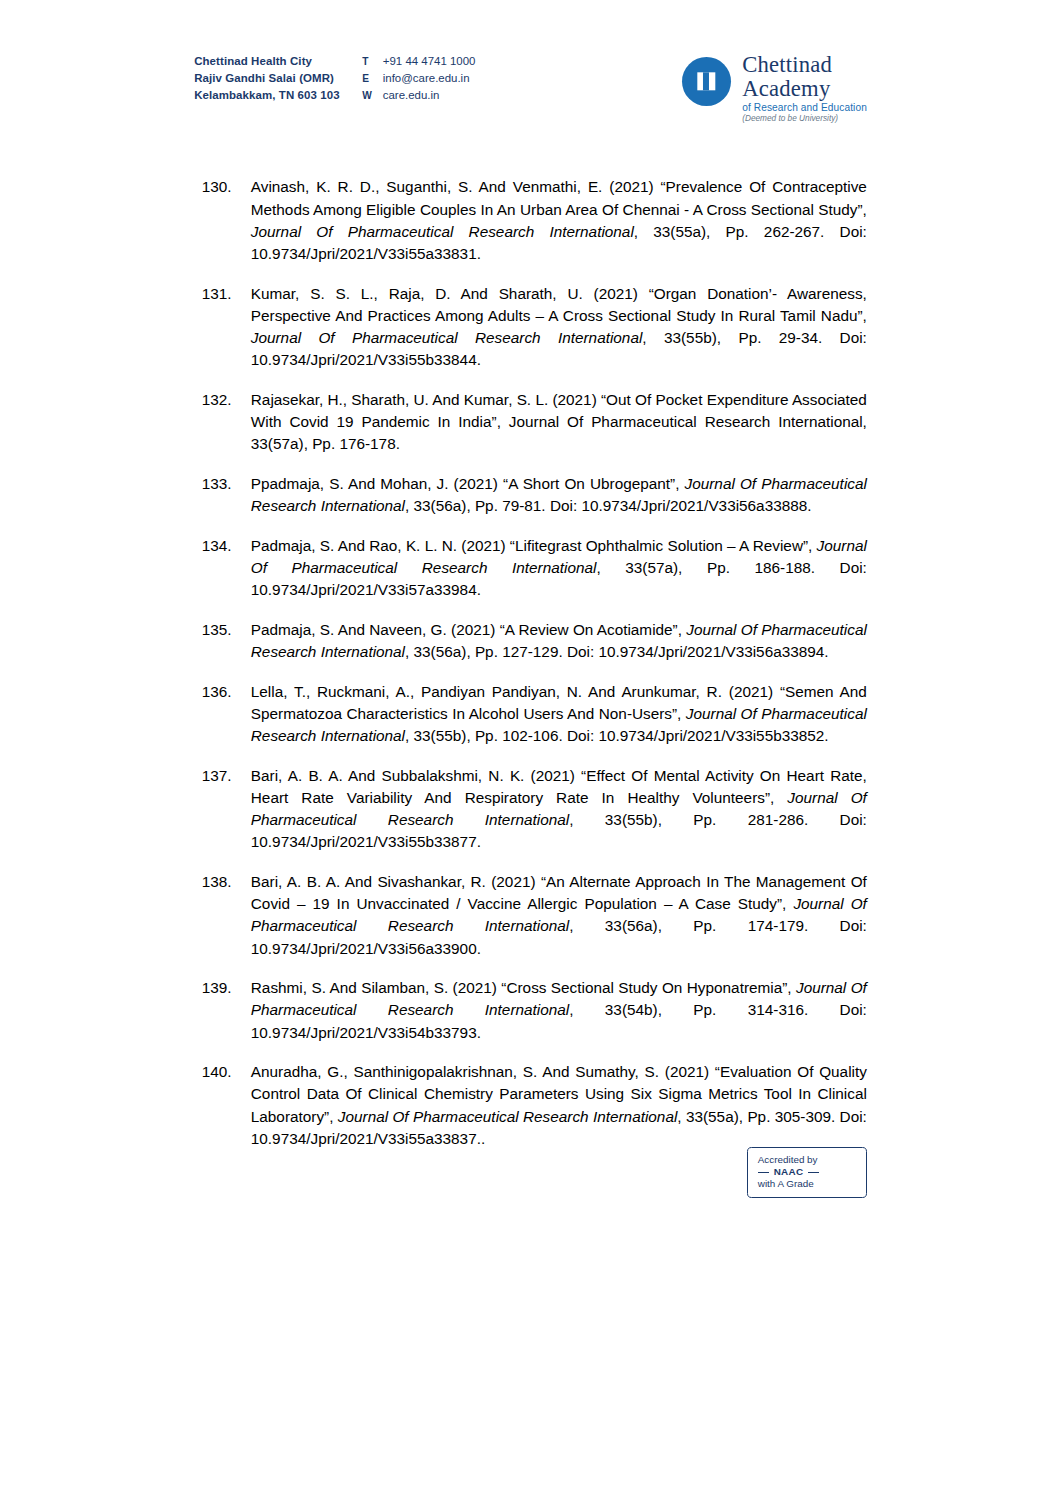Chettinad Health City
Rajiv Gandhi Salai (OMR)
Kelambakkam, TN 603 103
T+91 44 4741 1000
Einfo@care.edu.in
Wcare.edu.in
Chettinad
Academy
of Research and Education
(Deemed to be University)
130. Avinash, K. R. D., Suganthi, S. And Venmathi, E. (2021) “Prevalence Of Contraceptive Methods Among Eligible Couples In An Urban Area Of Chennai - A Cross Sectional Study”, Journal Of Pharmaceutical Research International, 33(55a), Pp. 262-267. Doi: 10.9734/Jpri/2021/V33i55a33831.
131. Kumar, S. S. L., Raja, D. And Sharath, U. (2021) “Organ Donation’- Awareness, Perspective And Practices Among Adults – A Cross Sectional Study In Rural Tamil Nadu”, Journal Of Pharmaceutical Research International, 33(55b), Pp. 29-34. Doi: 10.9734/Jpri/2021/V33i55b33844.
132. Rajasekar, H., Sharath, U. And Kumar, S. L. (2021) “Out Of Pocket Expenditure Associated With Covid 19 Pandemic In India”, Journal Of Pharmaceutical Research International, 33(57a), Pp. 176-178.
133. Ppadmaja, S. And Mohan, J. (2021) “A Short On Ubrogepant”, Journal Of Pharmaceutical Research International, 33(56a), Pp. 79-81. Doi: 10.9734/Jpri/2021/V33i56a33888.
134. Padmaja, S. And Rao, K. L. N. (2021) “Lifitegrast Ophthalmic Solution – A Review”, Journal Of Pharmaceutical Research International, 33(57a), Pp. 186-188. Doi: 10.9734/Jpri/2021/V33i57a33984.
135. Padmaja, S. And Naveen, G. (2021) “A Review On Acotiamide”, Journal Of Pharmaceutical Research International, 33(56a), Pp. 127-129. Doi: 10.9734/Jpri/2021/V33i56a33894.
136. Lella, T., Ruckmani, A., Pandiyan Pandiyan, N. And Arunkumar, R. (2021) “Semen And Spermatozoa Characteristics In Alcohol Users And Non-Users”, Journal Of Pharmaceutical Research International, 33(55b), Pp. 102-106. Doi: 10.9734/Jpri/2021/V33i55b33852.
137. Bari, A. B. A. And Subbalakshmi, N. K. (2021) “Effect Of Mental Activity On Heart Rate, Heart Rate Variability And Respiratory Rate In Healthy Volunteers”, Journal Of Pharmaceutical Research International, 33(55b), Pp. 281-286. Doi: 10.9734/Jpri/2021/V33i55b33877.
138. Bari, A. B. A. And Sivashankar, R. (2021) “An Alternate Approach In The Management Of Covid – 19 In Unvaccinated / Vaccine Allergic Population – A Case Study”, Journal Of Pharmaceutical Research International, 33(56a), Pp. 174-179. Doi: 10.9734/Jpri/2021/V33i56a33900.
139. Rashmi, S. And Silamban, S. (2021) “Cross Sectional Study On Hyponatremia”, Journal Of Pharmaceutical Research International, 33(54b), Pp. 314-316. Doi: 10.9734/Jpri/2021/V33i54b33793.
140. Anuradha, G., Santhinigopalakrishnan, S. And Sumathy, S. (2021) “Evaluation Of Quality Control Data Of Clinical Chemistry Parameters Using Six Sigma Metrics Tool In Clinical Laboratory”, Journal Of Pharmaceutical Research International, 33(55a), Pp. 305-309. Doi: 10.9734/Jpri/2021/V33i55a33837..
Accredited by
NAAC with A Grade